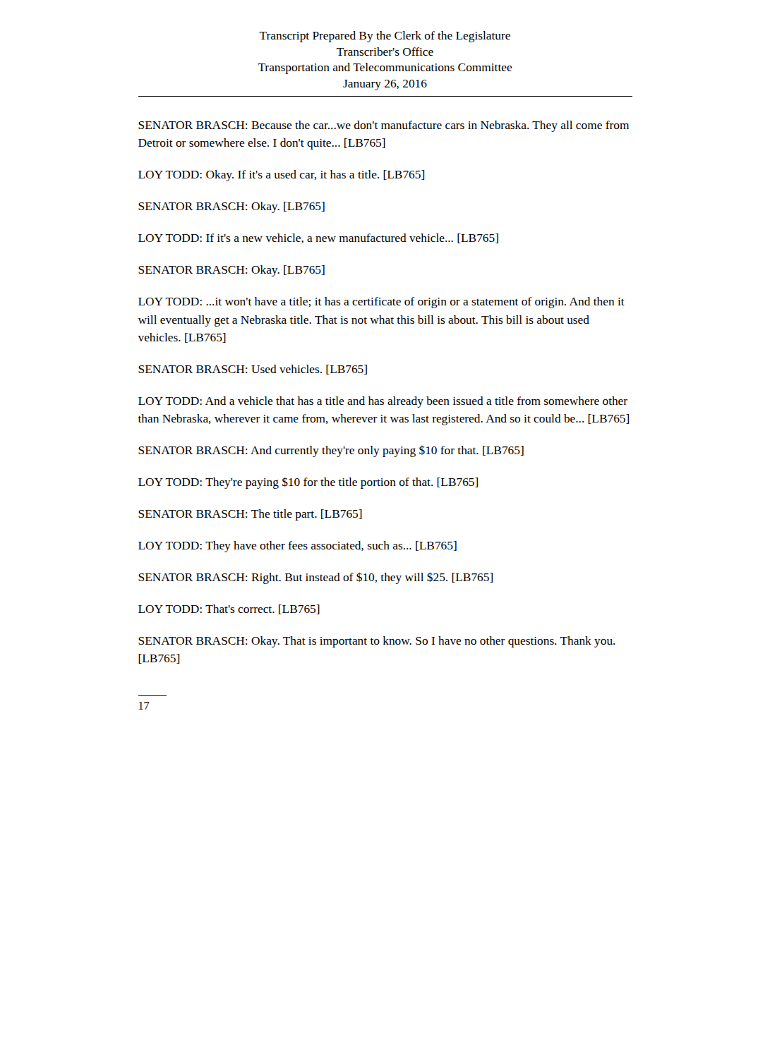Transcript Prepared By the Clerk of the Legislature
Transcriber's Office
Transportation and Telecommunications Committee
January 26, 2016
SENATOR BRASCH: Because the car...we don't manufacture cars in Nebraska. They all come from Detroit or somewhere else. I don't quite... [LB765]
LOY TODD: Okay. If it's a used car, it has a title. [LB765]
SENATOR BRASCH: Okay. [LB765]
LOY TODD: If it's a new vehicle, a new manufactured vehicle... [LB765]
SENATOR BRASCH: Okay. [LB765]
LOY TODD: ...it won't have a title; it has a certificate of origin or a statement of origin. And then it will eventually get a Nebraska title. That is not what this bill is about. This bill is about used vehicles. [LB765]
SENATOR BRASCH: Used vehicles. [LB765]
LOY TODD: And a vehicle that has a title and has already been issued a title from somewhere other than Nebraska, wherever it came from, wherever it was last registered. And so it could be... [LB765]
SENATOR BRASCH: And currently they're only paying $10 for that. [LB765]
LOY TODD: They're paying $10 for the title portion of that. [LB765]
SENATOR BRASCH: The title part. [LB765]
LOY TODD: They have other fees associated, such as... [LB765]
SENATOR BRASCH: Right. But instead of $10, they will $25. [LB765]
LOY TODD: That's correct. [LB765]
SENATOR BRASCH: Okay. That is important to know. So I have no other questions. Thank you. [LB765]
17